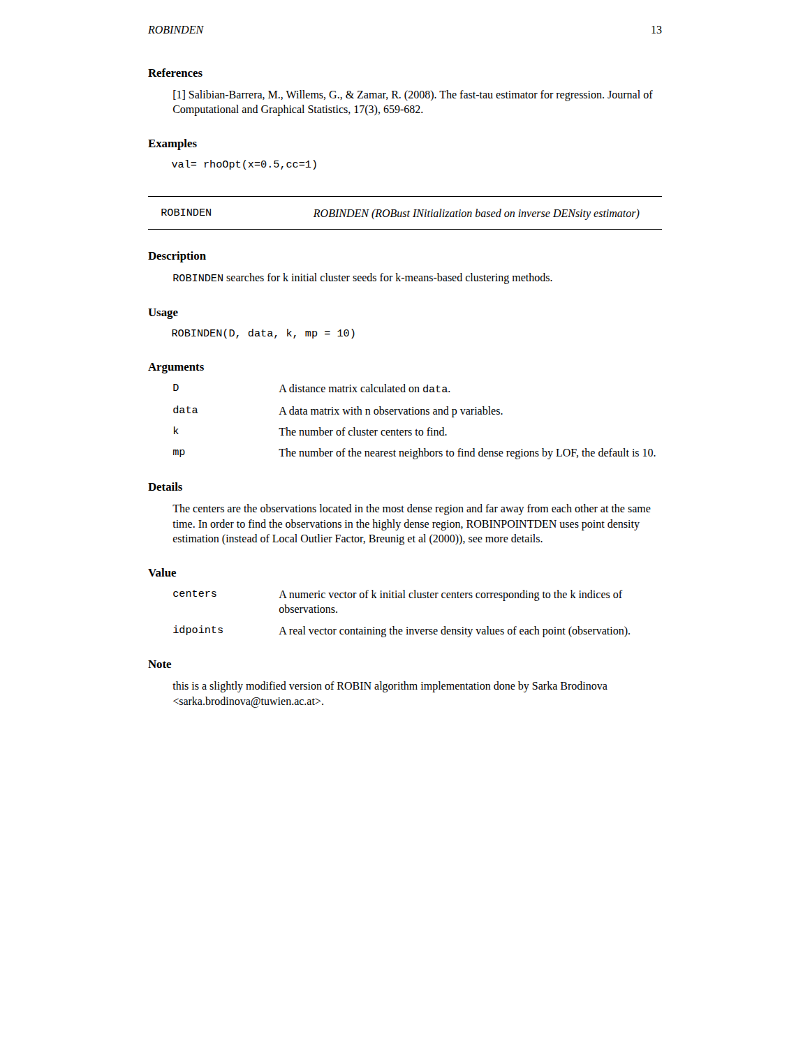ROBINDEN 13
References
[1] Salibian-Barrera, M., Willems, G., & Zamar, R. (2008). The fast-tau estimator for regression. Journal of Computational and Graphical Statistics, 17(3), 659-682.
Examples
val= rhoOpt(x=0.5,cc=1)
| ROBINDEN | ROBINDEN (ROBust INitialization based on inverse DENsity estimator) |
Description
ROBINDEN searches for k initial cluster seeds for k-means-based clustering methods.
Usage
ROBINDEN(D, data, k, mp = 10)
Arguments
D
A distance matrix calculated on data.
data
A data matrix with n observations and p variables.
k
The number of cluster centers to find.
mp
The number of the nearest neighbors to find dense regions by LOF, the default is 10.
Details
The centers are the observations located in the most dense region and far away from each other at the same time. In order to find the observations in the highly dense region, ROBINPOINTDEN uses point density estimation (instead of Local Outlier Factor, Breunig et al (2000)), see more details.
Value
centers
A numeric vector of k initial cluster centers corresponding to the k indices of observations.
idpoints
A real vector containing the inverse density values of each point (observation).
Note
this is a slightly modified version of ROBIN algorithm implementation done by Sarka Brodinova <sarka.brodinova@tuwien.ac.at>.